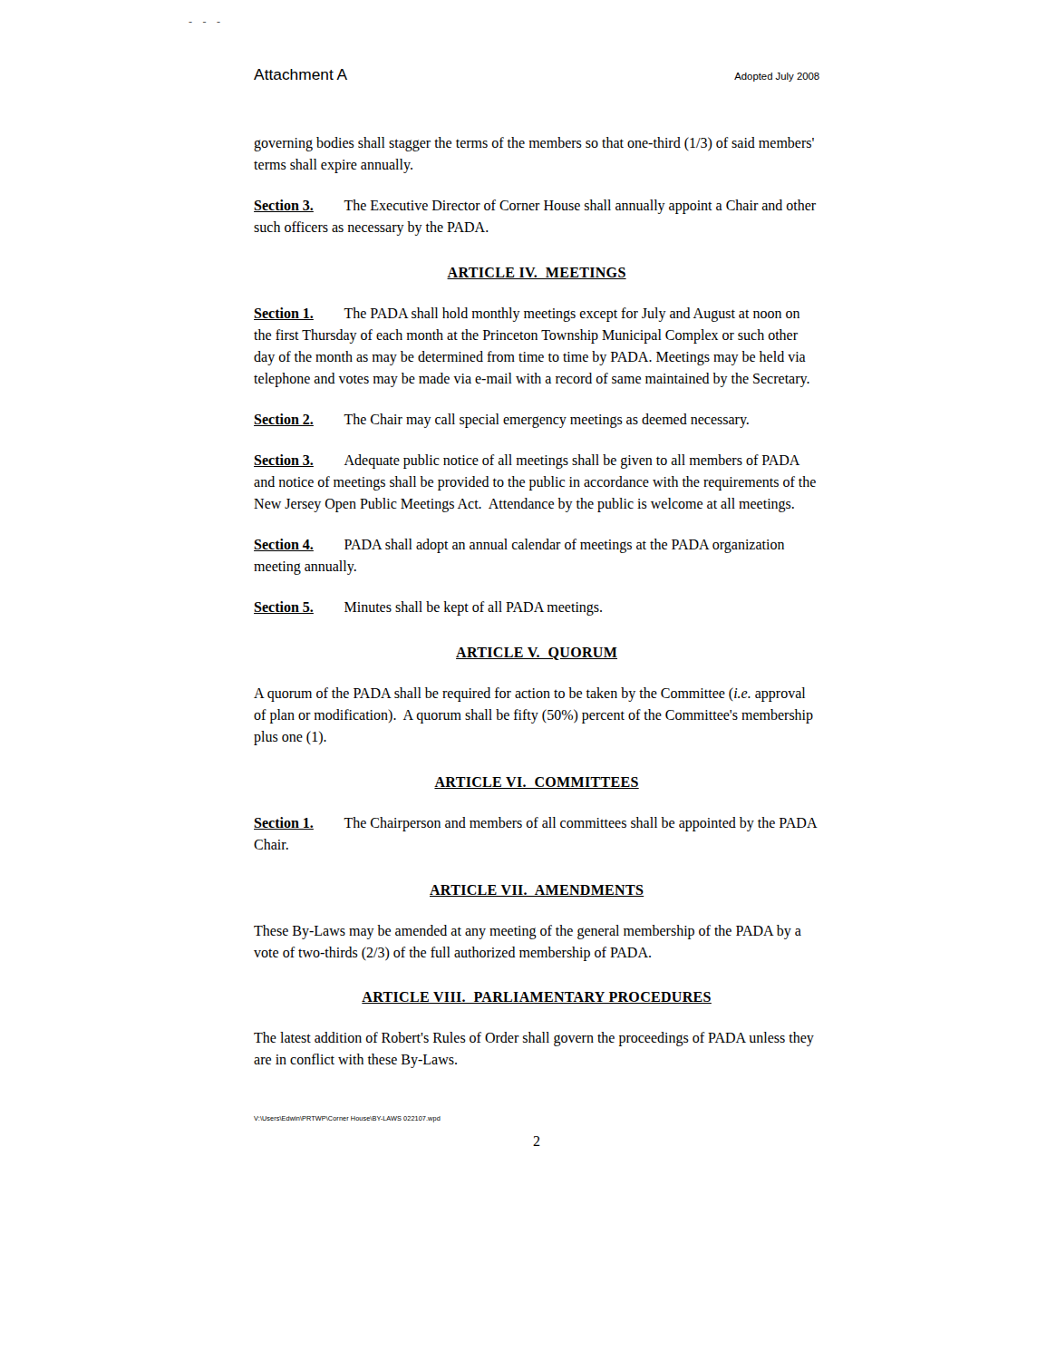- - -
Attachment A
Adopted July 2008
governing bodies shall stagger the terms of the members so that one-third (1/3) of said members' terms shall expire annually.
Section 3. The Executive Director of Corner House shall annually appoint a Chair and other such officers as necessary by the PADA.
ARTICLE IV. MEETINGS
Section 1. The PADA shall hold monthly meetings except for July and August at noon on the first Thursday of each month at the Princeton Township Municipal Complex or such other day of the month as may be determined from time to time by PADA. Meetings may be held via telephone and votes may be made via e-mail with a record of same maintained by the Secretary.
Section 2. The Chair may call special emergency meetings as deemed necessary.
Section 3. Adequate public notice of all meetings shall be given to all members of PADA and notice of meetings shall be provided to the public in accordance with the requirements of the New Jersey Open Public Meetings Act. Attendance by the public is welcome at all meetings.
Section 4. PADA shall adopt an annual calendar of meetings at the PADA organization meeting annually.
Section 5. Minutes shall be kept of all PADA meetings.
ARTICLE V. QUORUM
A quorum of the PADA shall be required for action to be taken by the Committee (i.e. approval of plan or modification). A quorum shall be fifty (50%) percent of the Committee's membership plus one (1).
ARTICLE VI. COMMITTEES
Section 1. The Chairperson and members of all committees shall be appointed by the PADA Chair.
ARTICLE VII. AMENDMENTS
These By-Laws may be amended at any meeting of the general membership of the PADA by a vote of two-thirds (2/3) of the full authorized membership of PADA.
ARTICLE VIII. PARLIAMENTARY PROCEDURES
The latest addition of Robert's Rules of Order shall govern the proceedings of PADA unless they are in conflict with these By-Laws.
V:\Users\Edwin\PRTWP\Corner House\BY-LAWS 022107.wpd
2